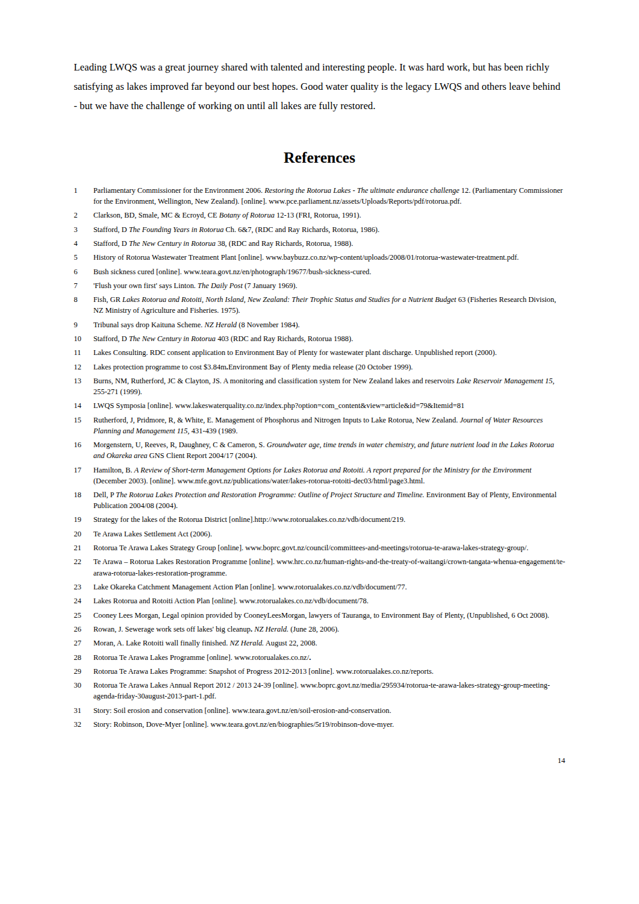Leading LWQS was a great journey shared with talented and interesting people. It was hard work, but has been richly satisfying as lakes improved far beyond our best hopes. Good water quality is the legacy LWQS and others leave behind - but we have the challenge of working on until all lakes are fully restored.
References
Parliamentary Commissioner for the Environment 2006. Restoring the Rotorua Lakes - The ultimate endurance challenge 12. (Parliamentary Commissioner for the Environment, Wellington, New Zealand). [online]. www.pce.parliament.nz/assets/Uploads/Reports/pdf/rotorua.pdf.
Clarkson, BD, Smale, MC & Ecroyd, CE Botany of Rotorua 12-13 (FRI, Rotorua, 1991).
Stafford, D The Founding Years in Rotorua Ch. 6&7, (RDC and Ray Richards, Rotorua, 1986).
Stafford, D The New Century in Rotorua 38, (RDC and Ray Richards, Rotorua, 1988).
History of Rotorua Wastewater Treatment Plant [online]. www.baybuzz.co.nz/wp-content/uploads/2008/01/rotorua-wastewater-treatment.pdf.
Bush sickness cured [online]. www.teara.govt.nz/en/photograph/19677/bush-sickness-cured.
'Flush your own first' says Linton. The Daily Post (7 January 1969).
Fish, GR Lakes Rotorua and Rotoiti, North Island, New Zealand: Their Trophic Status and Studies for a Nutrient Budget 63 (Fisheries Research Division, NZ Ministry of Agriculture and Fisheries. 1975).
Tribunal says drop Kaituna Scheme. NZ Herald (8 November 1984).
Stafford, D The New Century in Rotorua 403 (RDC and Ray Richards, Rotorua 1988).
Lakes Consulting. RDC consent application to Environment Bay of Plenty for wastewater plant discharge. Unpublished report (2000).
Lakes protection programme to cost $3.84m. Environment Bay of Plenty media release (20 October 1999).
Burns, NM, Rutherford, JC & Clayton, JS. A monitoring and classification system for New Zealand lakes and reservoirs Lake Reservoir Management 15, 255-271 (1999).
LWQS Symposia [online]. www.lakeswaterquality.co.nz/index.php?option=com_content&view=article&id=79&Itemid=81
Rutherford, J, Pridmore, R, & White, E. Management of Phosphorus and Nitrogen Inputs to Lake Rotorua, New Zealand. Journal of Water Resources Planning and Management 115, 431-439 (1989.
Morgenstern, U, Reeves, R, Daughney, C & Cameron, S. Groundwater age, time trends in water chemistry, and future nutrient load in the Lakes Rotorua and Okareka area GNS Client Report 2004/17 (2004).
Hamilton, B. A Review of Short-term Management Options for Lakes Rotorua and Rotoiti. A report prepared for the Ministry for the Environment (December 2003). [online]. www.mfe.govt.nz/publications/water/lakes-rotorua-rotoiti-dec03/html/page3.html.
Dell, P The Rotorua Lakes Protection and Restoration Programme: Outline of Project Structure and Timeline. Environment Bay of Plenty, Environmental Publication 2004/08 (2004).
Strategy for the lakes of the Rotorua District [online].http://www.rotorualakes.co.nz/vdb/document/219.
Te Arawa Lakes Settlement Act (2006).
Rotorua Te Arawa Lakes Strategy Group [online]. www.boprc.govt.nz/council/committees-and-meetings/rotorua-te-arawa-lakes-strategy-group/.
Te Arawa – Rotorua Lakes Restoration Programme [online]. www.hrc.co.nz/human-rights-and-the-treaty-of-waitangi/crown-tangata-whenua-engagement/te-arawa-rotorua-lakes-restoration-programme.
Lake Okareka Catchment Management Action Plan [online]. www.rotorualakes.co.nz/vdb/document/77.
Lakes Rotorua and Rotoiti Action Plan [online]. www.rotorualakes.co.nz/vdb/document/78.
Cooney Lees Morgan, Legal opinion provided by CooneyLeesMorgan, lawyers of Tauranga, to Environment Bay of Plenty, (Unpublished, 6 Oct 2008).
Rowan, J. Sewerage work sets off lakes' big cleanup. NZ Herald. (June 28, 2006).
Moran, A. Lake Rotoiti wall finally finished. NZ Herald. August 22, 2008.
Rotorua Te Arawa Lakes Programme [online]. www.rotorualakes.co.nz/.
Rotorua Te Arawa Lakes Programme: Snapshot of Progress 2012-2013 [online]. www.rotorualakes.co.nz/reports.
Rotorua Te Arawa Lakes Annual Report 2012 / 2013 24-39 [online]. www.boprc.govt.nz/media/295934/rotorua-te-arawa-lakes-strategy-group-meeting-agenda-friday-30august-2013-part-1.pdf.
Story: Soil erosion and conservation [online]. www.teara.govt.nz/en/soil-erosion-and-conservation.
Story: Robinson, Dove-Myer [online]. www.teara.govt.nz/en/biographies/5r19/robinson-dove-myer.
14